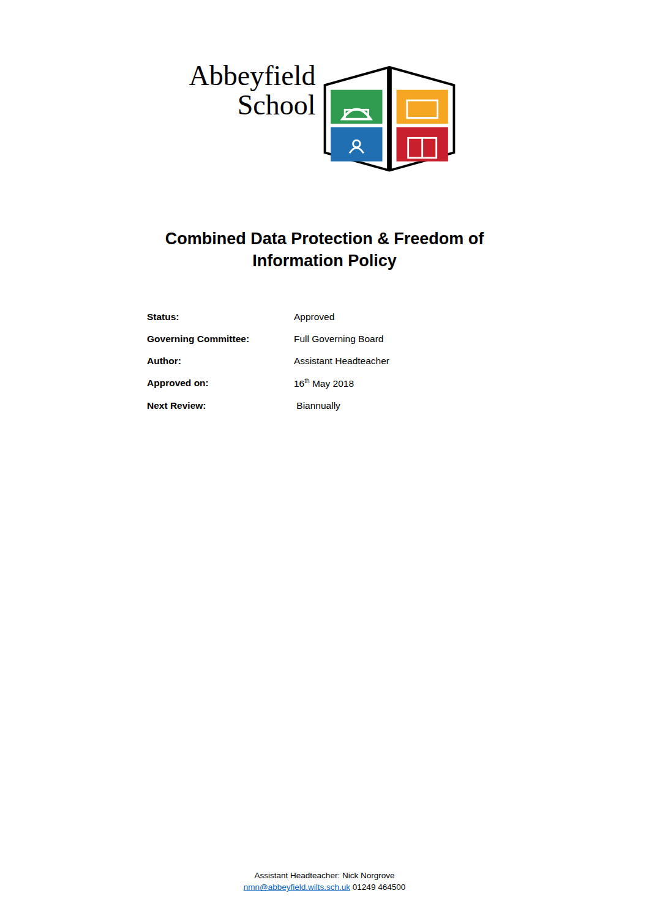Abbeyfield
School
Combined Data Protection & Freedom of Information Policy
| Status: | Approved |
| Governing Committee: | Full Governing Board |
| Author: | Assistant Headteacher |
| Approved on: | 16 th May 2018 |
| Next Review: | Biannually |
Assistant Headteacher: Nick Norgrove
nmn@abbeyfield.wilts.sch.uk 01249 464500